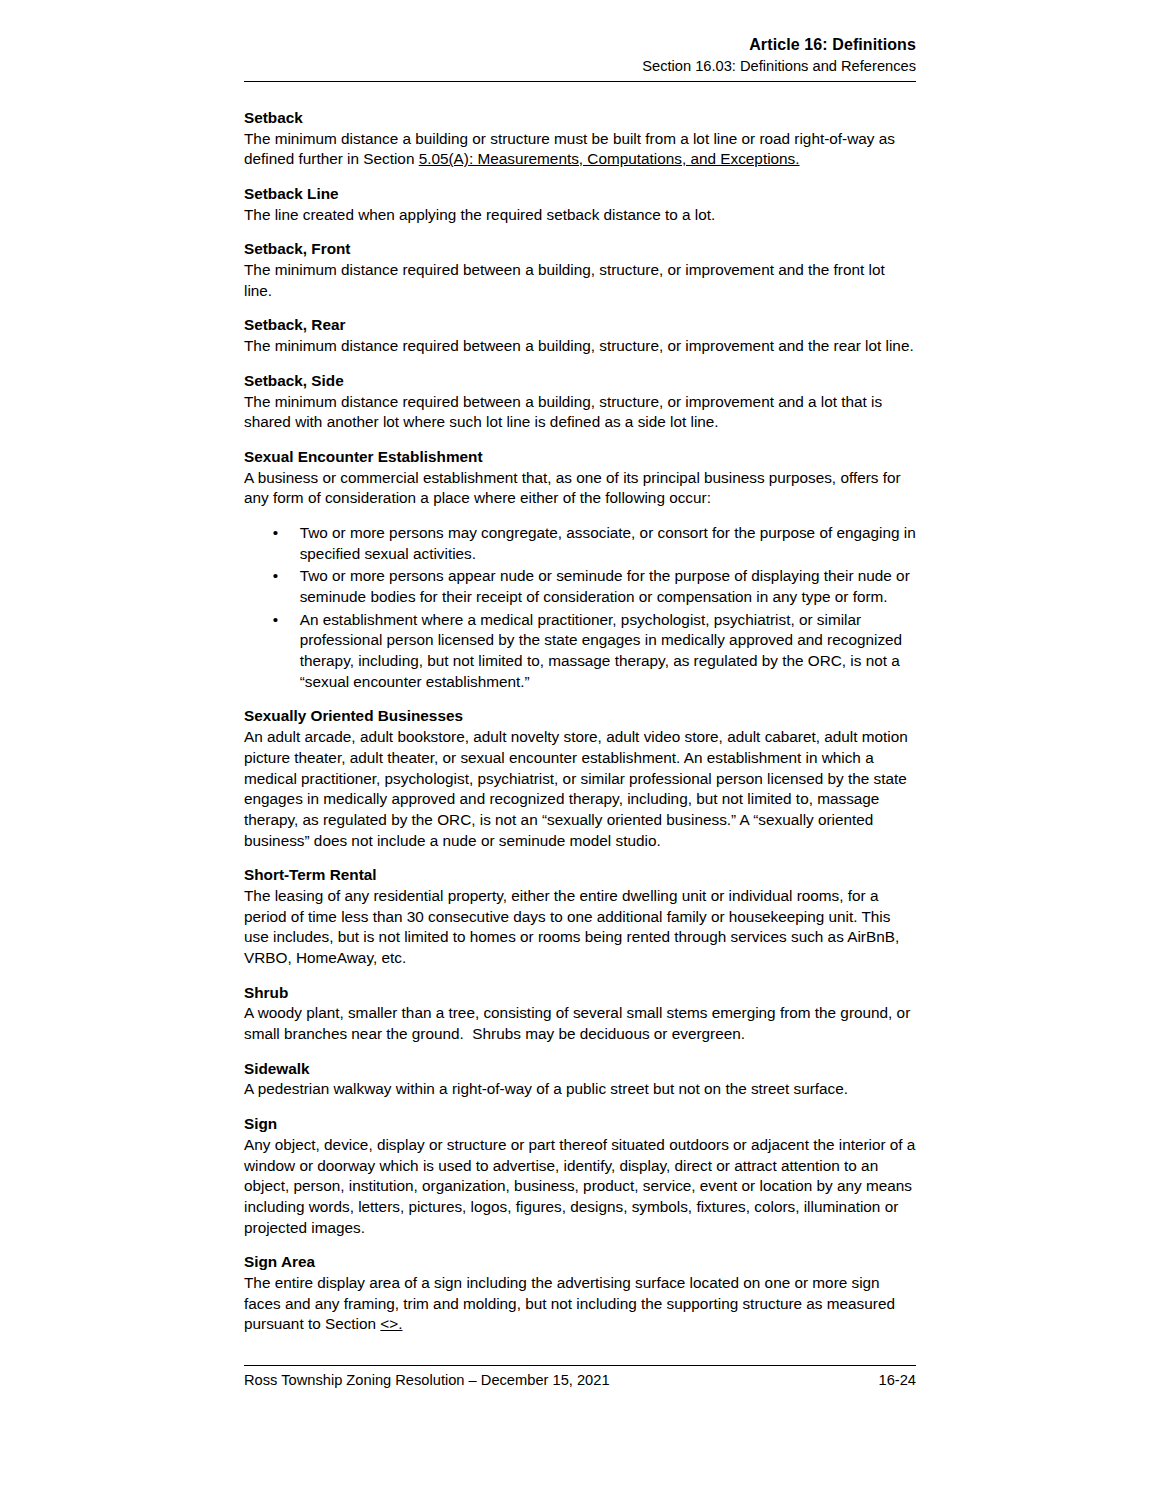Article 16: Definitions
Section 16.03: Definitions and References
Setback
The minimum distance a building or structure must be built from a lot line or road right-of-way as defined further in Section 5.05(A): Measurements, Computations, and Exceptions.
Setback Line
The line created when applying the required setback distance to a lot.
Setback, Front
The minimum distance required between a building, structure, or improvement and the front lot line.
Setback, Rear
The minimum distance required between a building, structure, or improvement and the rear lot line.
Setback, Side
The minimum distance required between a building, structure, or improvement and a lot that is shared with another lot where such lot line is defined as a side lot line.
Sexual Encounter Establishment
A business or commercial establishment that, as one of its principal business purposes, offers for any form of consideration a place where either of the following occur:
Two or more persons may congregate, associate, or consort for the purpose of engaging in specified sexual activities.
Two or more persons appear nude or seminude for the purpose of displaying their nude or seminude bodies for their receipt of consideration or compensation in any type or form.
An establishment where a medical practitioner, psychologist, psychiatrist, or similar professional person licensed by the state engages in medically approved and recognized therapy, including, but not limited to, massage therapy, as regulated by the ORC, is not a “sexual encounter establishment.”
Sexually Oriented Businesses
An adult arcade, adult bookstore, adult novelty store, adult video store, adult cabaret, adult motion picture theater, adult theater, or sexual encounter establishment. An establishment in which a medical practitioner, psychologist, psychiatrist, or similar professional person licensed by the state engages in medically approved and recognized therapy, including, but not limited to, massage therapy, as regulated by the ORC, is not an “sexually oriented business.” A “sexually oriented business” does not include a nude or seminude model studio.
Short-Term Rental
The leasing of any residential property, either the entire dwelling unit or individual rooms, for a period of time less than 30 consecutive days to one additional family or housekeeping unit. This use includes, but is not limited to homes or rooms being rented through services such as AirBnB, VRBO, HomeAway, etc.
Shrub
A woody plant, smaller than a tree, consisting of several small stems emerging from the ground, or small branches near the ground. Shrubs may be deciduous or evergreen.
Sidewalk
A pedestrian walkway within a right-of-way of a public street but not on the street surface.
Sign
Any object, device, display or structure or part thereof situated outdoors or adjacent the interior of a window or doorway which is used to advertise, identify, display, direct or attract attention to an object, person, institution, organization, business, product, service, event or location by any means including words, letters, pictures, logos, figures, designs, symbols, fixtures, colors, illumination or projected images.
Sign Area
The entire display area of a sign including the advertising surface located on one or more sign faces and any framing, trim and molding, but not including the supporting structure as measured pursuant to Section <>.
Ross Township Zoning Resolution – December 15, 2021
16-24